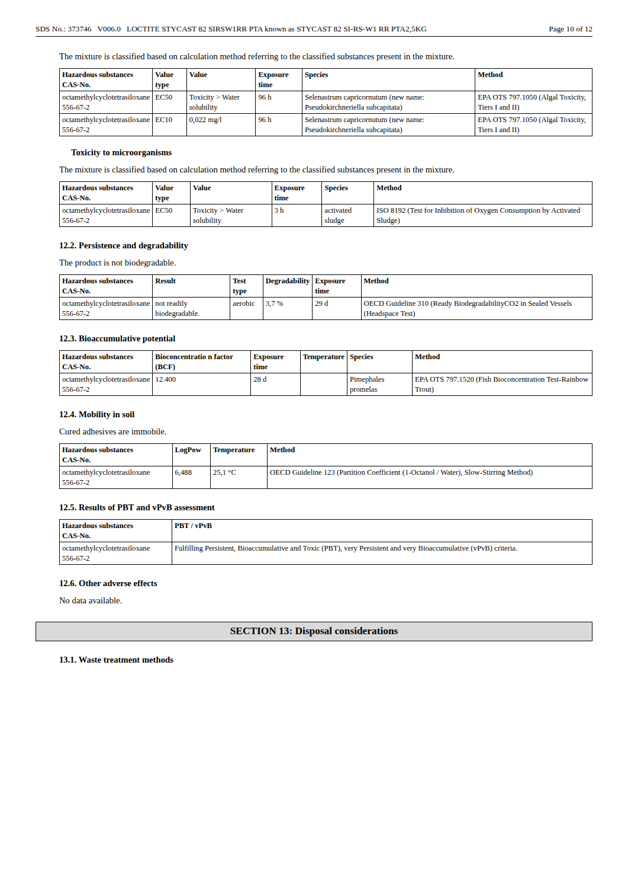SDS No.: 373746 V006.0 LOCTITE STYCAST 82 SIRSW1RR PTA known as STYCAST 82 SI-RS-W1 RR PTA2,5KG
Page 10 of 12
The mixture is classified based on calculation method referring to the classified substances present in the mixture.
| Hazardous substances CAS-No. | Value type | Value | Exposure time | Species | Method |
| --- | --- | --- | --- | --- | --- |
| octamethylcyclotetrasiloxane 556-67-2 | EC50 | Toxicity > Water solubility | 96 h | Selenastrum capricornutum (new name: Pseudokirchneriella subcapitata) | EPA OTS 797.1050 (Algal Toxicity, Tiers I and II) |
| octamethylcyclotetrasiloxane 556-67-2 | EC10 | 0,022 mg/l | 96 h | Selenastrum capricornutum (new name: Pseudokirchneriella subcapitata) | EPA OTS 797.1050 (Algal Toxicity, Tiers I and II) |
Toxicity to microorganisms
The mixture is classified based on calculation method referring to the classified substances present in the mixture.
| Hazardous substances CAS-No. | Value type | Value | Exposure time | Species | Method |
| --- | --- | --- | --- | --- | --- |
| octamethylcyclotetrasiloxane 556-67-2 | EC50 | Toxicity > Water solubility | 3 h | activated sludge | ISO 8192 (Test for Inhibition of Oxygen Consumption by Activated Sludge) |
12.2. Persistence and degradability
The product is not biodegradable.
| Hazardous substances CAS-No. | Result | Test type | Degradability | Exposure time | Method |
| --- | --- | --- | --- | --- | --- |
| octamethylcyclotetrasiloxane 556-67-2 | not readily biodegradable. | aerobic | 3,7 % | 29 d | OECD Guideline 310 (Ready BiodegradabilityCO2 in Sealed Vessels (Headspace Test) |
12.3. Bioaccumulative potential
| Hazardous substances CAS-No. | Bioconcentratio n factor (BCF) | Exposure time | Temperature | Species | Method |
| --- | --- | --- | --- | --- | --- |
| octamethylcyclotetrasiloxane 556-67-2 | 12.400 | 28 d | | Pimephales promelas | EPA OTS 797.1520 (Fish Bioconcentration Test-Rainbow Trout) |
12.4. Mobility in soil
Cured adhesives are immobile.
| Hazardous substances CAS-No. | LogPow | Temperature | Method |
| --- | --- | --- | --- |
| octamethylcyclotetrasiloxane 556-67-2 | 6,488 | 25,1 °C | OECD Guideline 123 (Partition Coefficient (1-Octanol / Water), Slow-Stirring Method) |
12.5. Results of PBT and vPvB assessment
| Hazardous substances CAS-No. | PBT / vPvB |
| --- | --- |
| octamethylcyclotetrasiloxane 556-67-2 | Fulfilling Persistent, Bioaccumulative and Toxic (PBT), very Persistent and very Bioaccumulative (vPvB) criteria. |
12.6. Other adverse effects
No data available.
SECTION 13: Disposal considerations
13.1. Waste treatment methods